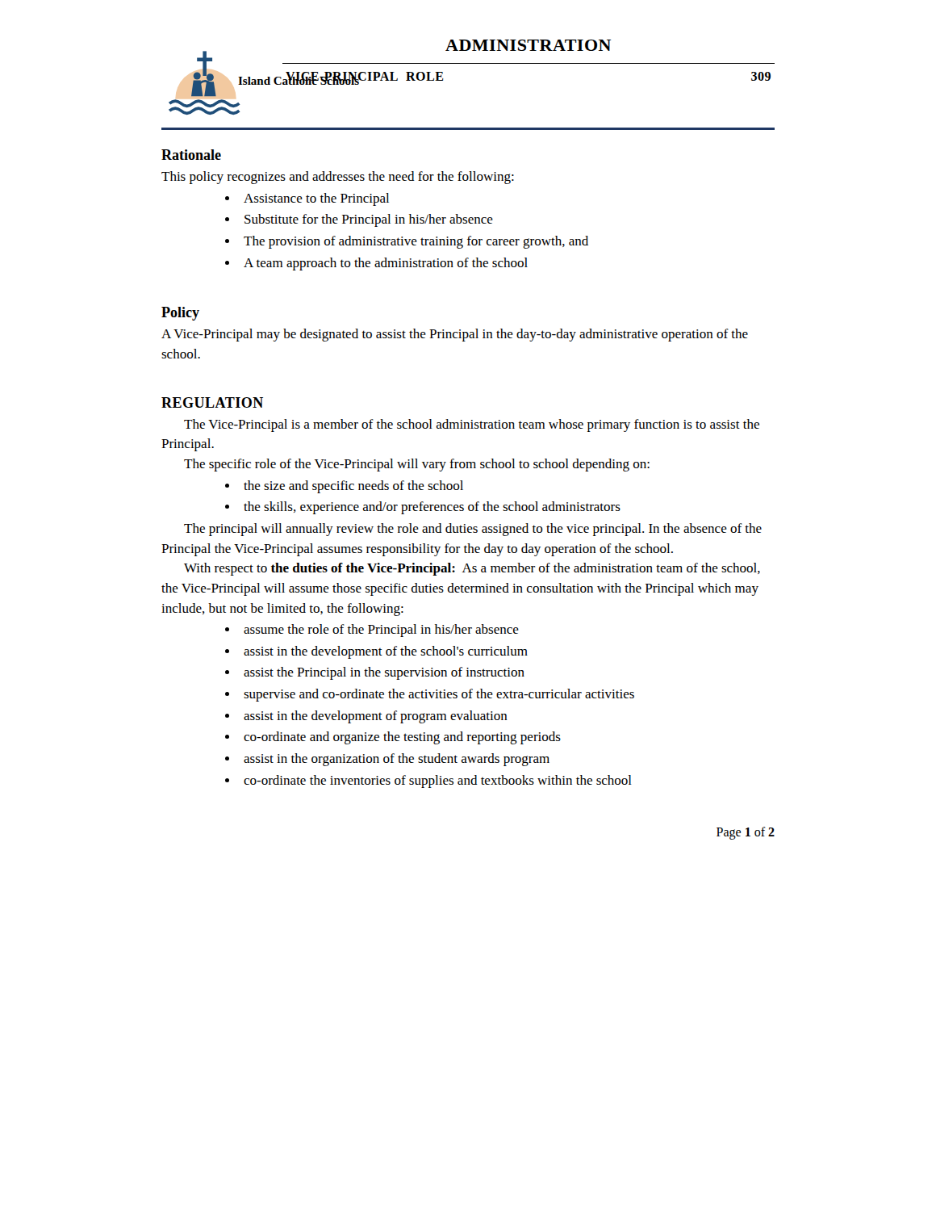Island Catholic Schools
ADMINISTRATION
VICE-PRINCIPAL ROLE 309
Rationale
This policy recognizes and addresses the need for the following:
Assistance to the Principal
Substitute for the Principal in his/her absence
The provision of administrative training for career growth, and
A team approach to the administration of the school
Policy
A Vice-Principal may be designated to assist the Principal in the day-to-day administrative operation of the school.
REGULATION
The Vice-Principal is a member of the school administration team whose primary function is to assist the Principal.
The specific role of the Vice-Principal will vary from school to school depending on:
the size and specific needs of the school
the skills, experience and/or preferences of the school administrators
The principal will annually review the role and duties assigned to the vice principal. In the absence of the Principal the Vice-Principal assumes responsibility for the day to day operation of the school.
With respect to the duties of the Vice-Principal: As a member of the administration team of the school, the Vice-Principal will assume those specific duties determined in consultation with the Principal which may include, but not be limited to, the following:
assume the role of the Principal in his/her absence
assist in the development of the school's curriculum
assist the Principal in the supervision of instruction
supervise and co-ordinate the activities of the extra-curricular activities
assist in the development of program evaluation
co-ordinate and organize the testing and reporting periods
assist in the organization of the student awards program
co-ordinate the inventories of supplies and textbooks within the school
Page 1 of 2